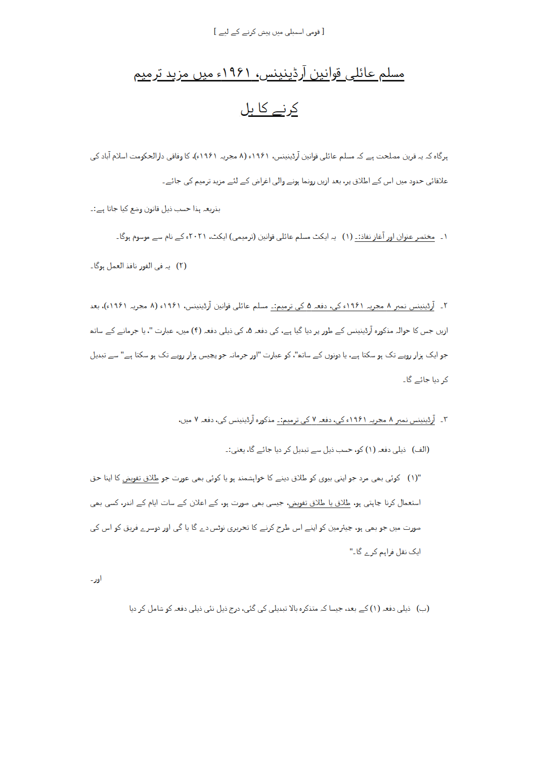[ قومی اسمبلی میں پیش کرنے کے لیے ]
مسلم عائلی قوانین آرڈینینس، ۱۹۶۱ء میں مزید ترمیم کرنے کا بل
ہرگاہ کہ یہ قرین مصلحت ہے کہ مسلم عائلی قوانین آرڈینینس، ۱۹۶۱ء (۸ مجریہ ۱۹۶۱ء)، کا وفاقی دارالحکومت اسلام آباد کی علاقائی حدود میں اس کے اطلاق پر، بعد ازیں رونما ہونے والی اغراض کے لئے مزید ترمیم کی جائے۔
بذریعہ ہذا حسب ذیل قانون وضع کیا جاتا ہے:۔
۱۔ مختصر عنوان اور آغاز نفاذ:۔ (۱) یہ ایکٹ مسلم عائلی قوانین (ترمیمی) ایکٹ، ۲۰۲۱ء کے نام سے موسوم ہوگا۔ (۲) یہ فی الفور نافذ العمل ہوگا۔
۲۔ آرڈینینس نمبر ۸ مجریہ ۱۹۶۱ء کی، دفعہ ۵ کی ترمیم:۔ مسلم عائلی قوانین آرڈینینس، ۱۹۶۱ء (۸ مجریہ ۱۹۶۱ء)، بعد ازیں جس کا حوالہ مذکورہ آرڈینینس کے طور پر دیا گیا ہے، کی دفعہ ۵، کی ذیلی دفعہ (۴) میں، عبارت ''، یا جرمانے کے ساتھ جو ایک ہزار روپے تک ہو سکتا ہے، یا دونوں کے ساتھ''، کو عبارت ''اور جرمانہ جو پچیس ہزار روپے تک ہو سکتا ہے'' سے تبدیل کر دیا جائے گا۔
۳۔ آرڈینینس نمبر ۸ مجریہ ۱۹۶۱ء کی، دفعہ ۷ کی ترمیم:۔ مذکورہ آرڈینینس کی، دفعہ ۷ میں، (الف) ذیلی دفعہ (۱) کو، حسب ذیل سے تبدیل کر دیا جائے گا، یعنی:۔ ''(۱) کوئی بھی مرد جو اپنی بیوی کو طلاق دینے کا خواہشمند ہو یا کوئی بھی عورت جو طلاق تفویض کا اپنا حق استعمال کرنا چاہتی ہو، طلاق یا طلاق تفویض، جیسی بھی صورت ہو، کے اعلان کے سات ایام کے اندر، کسی بھی صورت میں جو بھی ہو، چیئرمین کو اپنے اس طرح کرنے کا تحریری نوٹس دے گا یا گی اور دوسرے فریق کو اس کی ایک نقل فراہم کرے گا۔'' اور۔ (ب) ذیلی دفعہ (۱) کے بعد، جیسا کہ متذکرہ بالا تبدیلی کی گئی، درج ذیل نئی ذیلی دفعہ کو شامل کر دیا